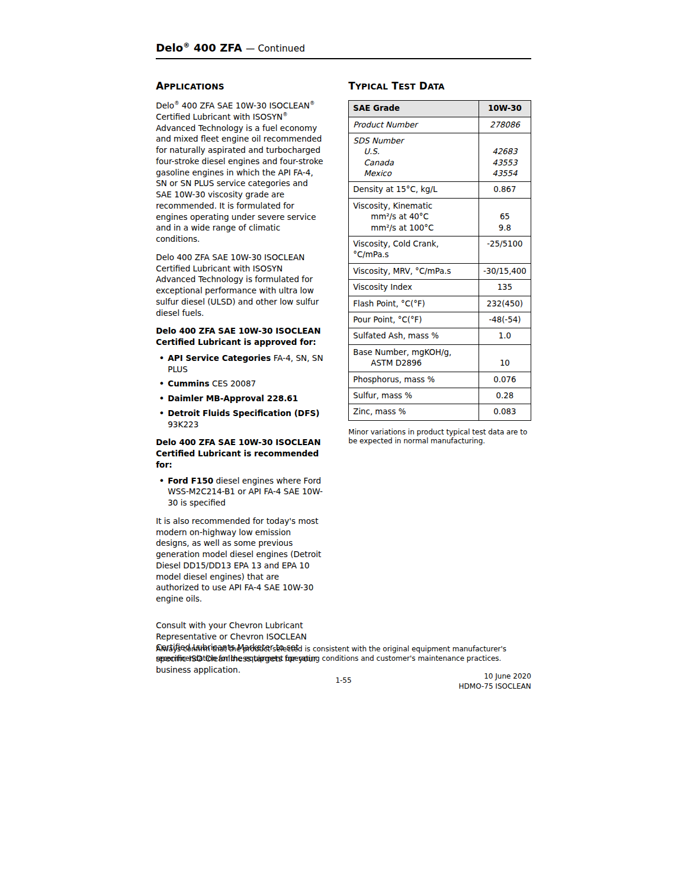Delo® 400 ZFA — Continued
APPLICATIONS
Delo® 400 ZFA SAE 10W-30 ISOCLEAN® Certified Lubricant with ISOSYN® Advanced Technology is a fuel economy and mixed fleet engine oil recommended for naturally aspirated and turbocharged four-stroke diesel engines and four-stroke gasoline engines in which the API FA-4, SN or SN PLUS service categories and SAE 10W-30 viscosity grade are recommended. It is formulated for engines operating under severe service and in a wide range of climatic conditions.
Delo 400 ZFA SAE 10W-30 ISOCLEAN Certified Lubricant with ISOSYN Advanced Technology is formulated for exceptional performance with ultra low sulfur diesel (ULSD) and other low sulfur diesel fuels.
Delo 400 ZFA SAE 10W-30 ISOCLEAN Certified Lubricant is approved for:
API Service Categories FA-4, SN, SN PLUS
Cummins CES 20087
Daimler MB-Approval 228.61
Detroit Fluids Specification (DFS) 93K223
Delo 400 ZFA SAE 10W-30 ISOCLEAN Certified Lubricant is recommended for:
Ford F150 diesel engines where Ford WSS-M2C214-B1 or API FA-4 SAE 10W-30 is specified
It is also recommended for today's most modern on-highway low emission designs, as well as some previous generation model diesel engines (Detroit Diesel DD15/DD13 EPA 13 and EPA 10 model diesel engines) that are authorized to use API FA-4 SAE 10W-30 engine oils.
Consult with your Chevron Lubricant Representative or Chevron ISOCLEAN Certified Lubricants Marketer to set specific ISO Cleanliness targets for your business application.
TYPICAL TEST DATA
| SAE Grade | 10W-30 |
| --- | --- |
| Product Number | 278086 |
| SDS Number U.S. Canada Mexico | 42683 43553 43554 |
| Density at 15°C, kg/L | 0.867 |
| Viscosity, Kinematic mm²/s at 40°C mm²/s at 100°C | 65 9.8 |
| Viscosity, Cold Crank, °C/mPa.s | -25/5100 |
| Viscosity, MRV, °C/mPa.s | -30/15,400 |
| Viscosity Index | 135 |
| Flash Point, °C(°F) | 232(450) |
| Pour Point, °C(°F) | -48(-54) |
| Sulfated Ash, mass % | 1.0 |
| Base Number, mgKOH/g, ASTM D2896 | 10 |
| Phosphorus, mass % | 0.076 |
| Sulfur, mass % | 0.28 |
| Zinc, mass % | 0.083 |
Minor variations in product typical test data are to be expected in normal manufacturing.
Always confirm that the product selected is consistent with the original equipment manufacturer's recommendation for the equipment operating conditions and customer's maintenance practices.
10 June 2020
HDMO-75 ISOCLEAN
1-55